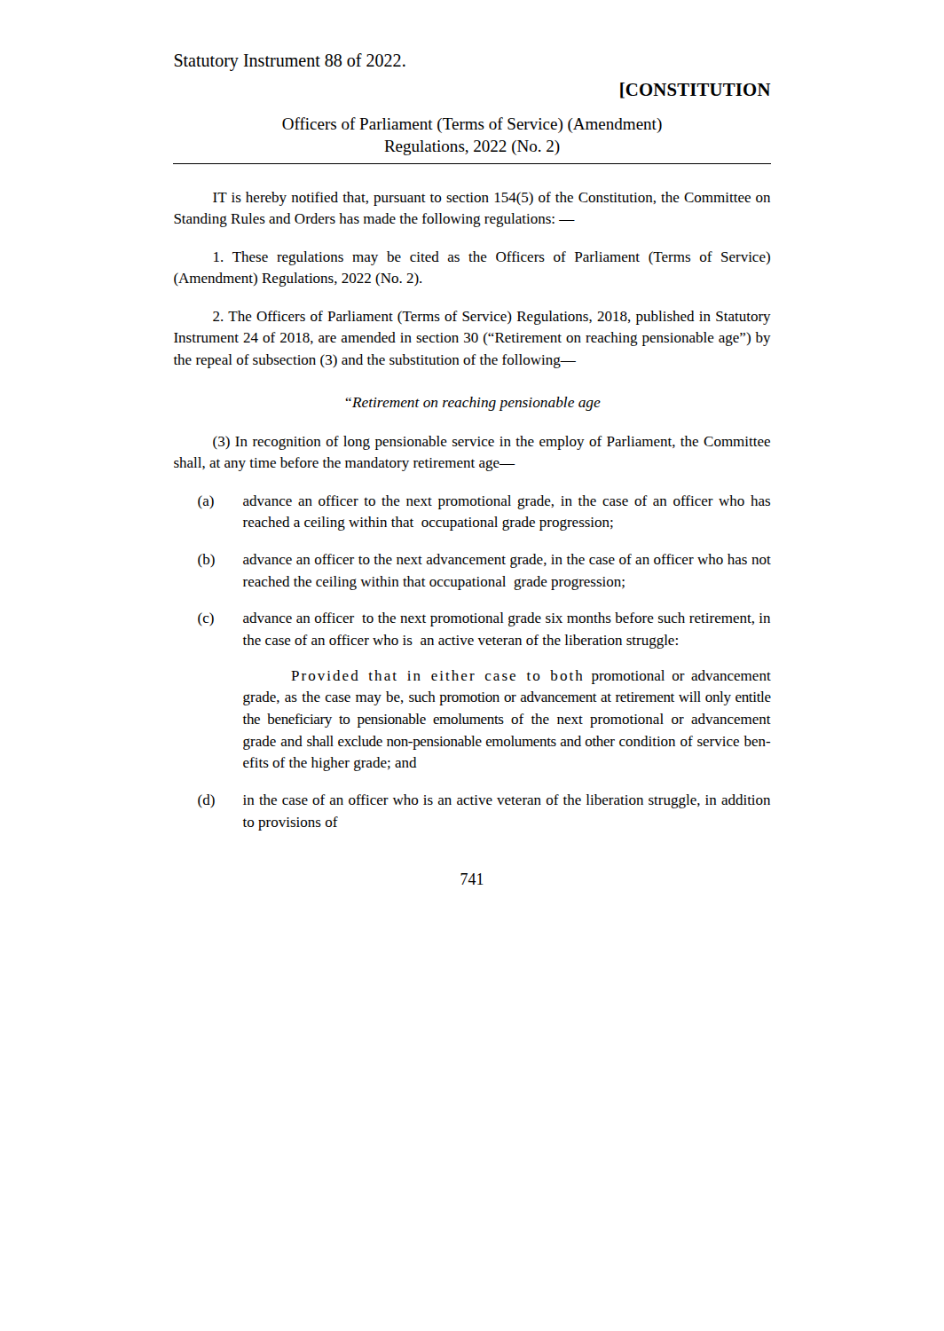Statutory Instrument 88 of 2022.
[CONSTITUTION
Officers of Parliament (Terms of Service) (Amendment)
Regulations, 2022 (No. 2)
IT is hereby notified that, pursuant to section 154(5) of the Constitution, the Committee on Standing Rules and Orders has made the following regulations: —
1. These regulations may be cited as the Officers of Parliament (Terms of Service) (Amendment) Regulations, 2022 (No. 2).
2. The Officers of Parliament (Terms of Service) Regulations, 2018, published in Statutory Instrument 24 of 2018, are amended in section 30 (“Retirement on reaching pensionable age”) by the repeal of subsection (3) and the substitution of the following—
“Retirement on reaching pensionable age
(3) In recognition of long pensionable service in the employ of Parliament, the Committee shall, at any time before the mandatory retirement age—
(a) advance an officer to the next promotional grade, in the case of an officer who has reached a ceiling within that occupational grade progression;
(b) advance an officer to the next advancement grade, in the case of an officer who has not reached the ceiling within that occupational grade progression;
(c) advance an officer to the next promotional grade six months before such retirement, in the case of an officer who is an active veteran of the liberation struggle:
Provided that in either case to both promotional or advancement grade, as the case may be, such promotion or advancement at retirement will only entitle the beneficiary to pensionable emoluments of the next promotional or advancement grade and shall exclude non-pensionable emoluments and other condition of service benefits of the higher grade; and
(d) in the case of an officer who is an active veteran of the liberation struggle, in addition to provisions of
741